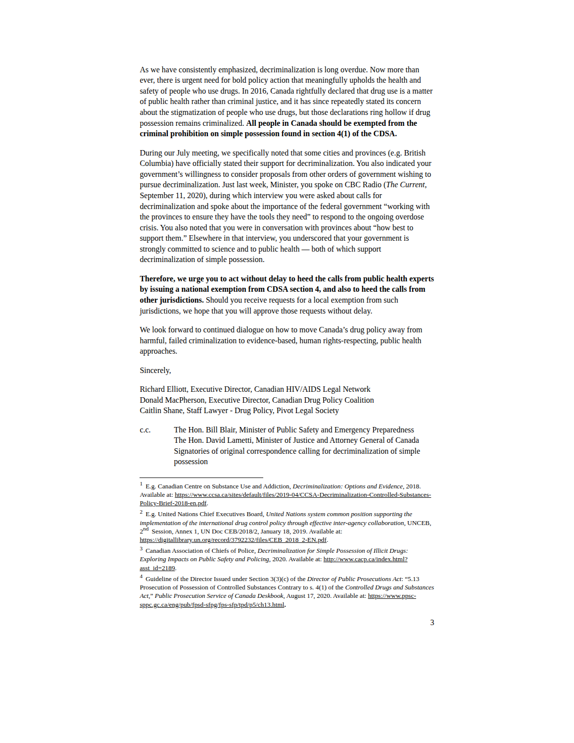As we have consistently emphasized, decriminalization is long overdue. Now more than ever, there is urgent need for bold policy action that meaningfully upholds the health and safety of people who use drugs. In 2016, Canada rightfully declared that drug use is a matter of public health rather than criminal justice, and it has since repeatedly stated its concern about the stigmatization of people who use drugs, but those declarations ring hollow if drug possession remains criminalized. All people in Canada should be exempted from the criminal prohibition on simple possession found in section 4(1) of the CDSA.
During our July meeting, we specifically noted that some cities and provinces (e.g. British Columbia) have officially stated their support for decriminalization. You also indicated your government’s willingness to consider proposals from other orders of government wishing to pursue decriminalization. Just last week, Minister, you spoke on CBC Radio (The Current, September 11, 2020), during which interview you were asked about calls for decriminalization and spoke about the importance of the federal government “working with the provinces to ensure they have the tools they need” to respond to the ongoing overdose crisis. You also noted that you were in conversation with provinces about “how best to support them.” Elsewhere in that interview, you underscored that your government is strongly committed to science and to public health — both of which support decriminalization of simple possession.
Therefore, we urge you to act without delay to heed the calls from public health experts by issuing a national exemption from CDSA section 4, and also to heed the calls from other jurisdictions. Should you receive requests for a local exemption from such jurisdictions, we hope that you will approve those requests without delay.
We look forward to continued dialogue on how to move Canada’s drug policy away from harmful, failed criminalization to evidence-based, human rights-respecting, public health approaches.
Sincerely,
Richard Elliott, Executive Director, Canadian HIV/AIDS Legal Network
Donald MacPherson, Executive Director, Canadian Drug Policy Coalition
Caitlin Shane, Staff Lawyer - Drug Policy, Pivot Legal Society
| c.c. | The Hon. Bill Blair, Minister of Public Safety and Emergency Preparedness The Hon. David Lametti, Minister of Justice and Attorney General of Canada Signatories of original correspondence calling for decriminalization of simple possession |
1 E.g. Canadian Centre on Substance Use and Addiction, Decriminalization: Options and Evidence, 2018. Available at: https://www.ccsa.ca/sites/default/files/2019-04/CCSA-Decriminalization-Controlled-Substances-Policy-Brief-2018-en.pdf.
2 E.g. United Nations Chief Executives Board, United Nations system common position supporting the implementation of the international drug control policy through effective inter-agency collaboration, UNCEB, 2nd Session, Annex 1, UN Doc CEB/2018/2, January 18, 2019. Available at: https://digitallibrary.un.org/record/3792232/files/CEB_2018_2-EN.pdf.
3 Canadian Association of Chiefs of Police, Decriminalization for Simple Possession of Illicit Drugs: Exploring Impacts on Public Safety and Policing, 2020. Available at: http://www.cacp.ca/index.html?asst_id=2189.
4 Guideline of the Director Issued under Section 3(3)(c) of the Director of Public Prosecutions Act: “5.13 Prosecution of Possession of Controlled Substances Contrary to s. 4(1) of the Controlled Drugs and Substances Act,” Public Prosecution Service of Canada Deskbook, August 17, 2020. Available at: https://www.ppsc-sppc.gc.ca/eng/pub/fpsd-sfpg/fps-sfp/tpd/p5/ch13.html.
3